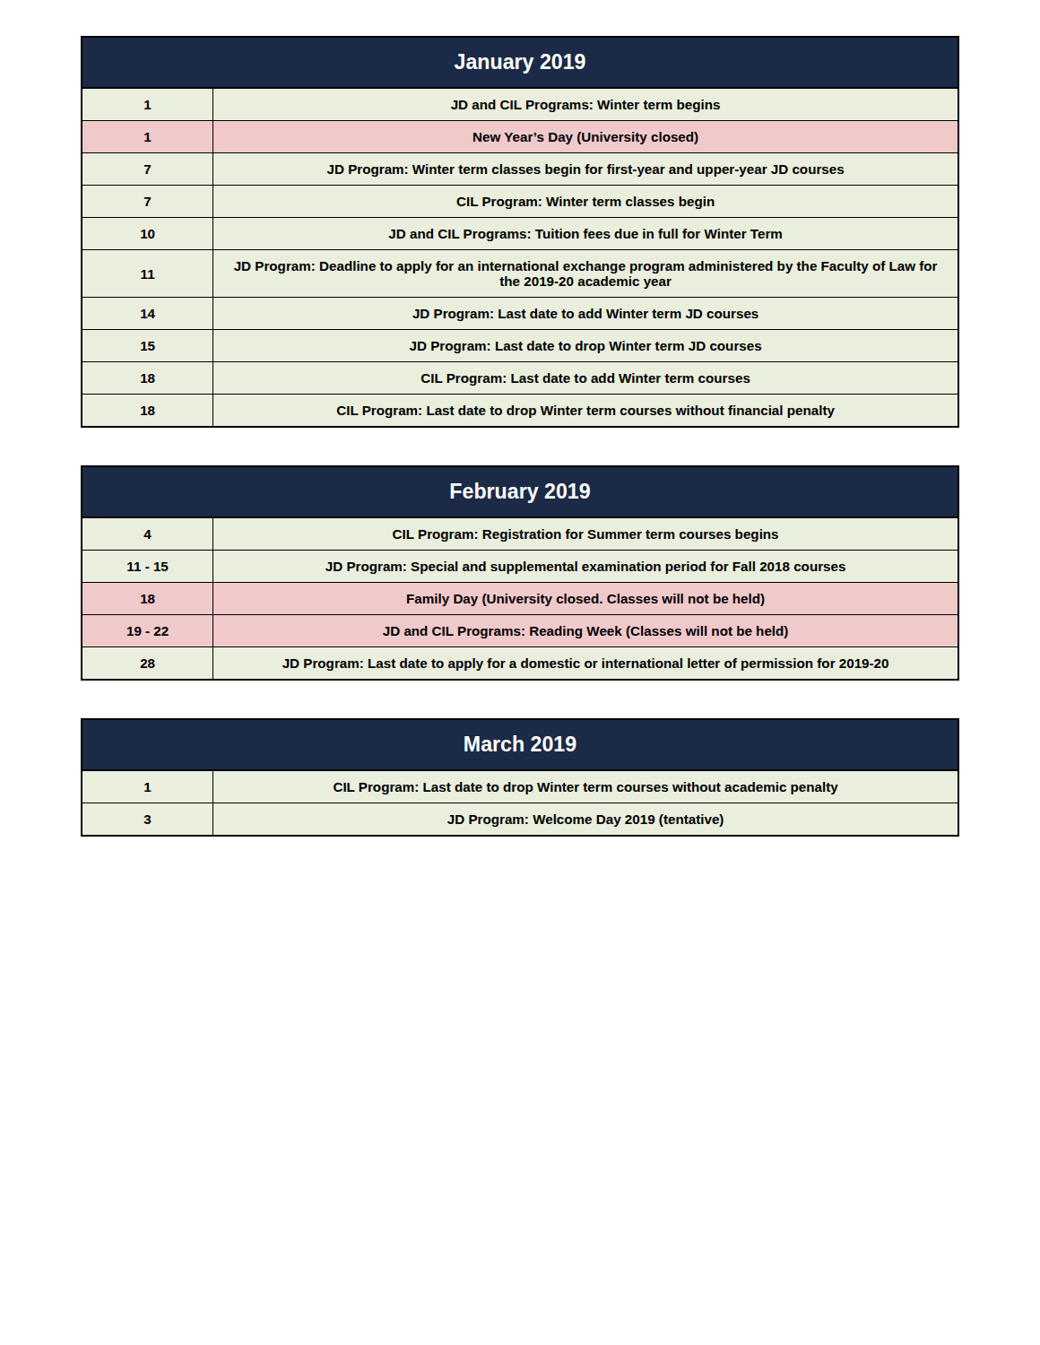January 2019
| 1 | JD and CIL Programs: Winter term begins |
| 1 | New Year’s Day (University closed) |
| 7 | JD Program: Winter term classes begin for first-year and upper-year JD courses |
| 7 | CIL Program: Winter term classes begin |
| 10 | JD and CIL Programs: Tuition fees due in full for Winter Term |
| 11 | JD Program: Deadline to apply for an international exchange program administered by the Faculty of Law for the 2019-20 academic year |
| 14 | JD Program: Last date to add Winter term JD courses |
| 15 | JD Program: Last date to drop Winter term JD courses |
| 18 | CIL Program: Last date to add Winter term courses |
| 18 | CIL Program: Last date to drop Winter term courses without financial penalty |
February 2019
| 4 | CIL Program: Registration for Summer term courses begins |
| 11 - 15 | JD Program: Special and supplemental examination period for Fall 2018 courses |
| 18 | Family Day (University closed. Classes will not be held) |
| 19 - 22 | JD and CIL Programs: Reading Week (Classes will not be held) |
| 28 | JD Program: Last date to apply for a domestic or international letter of permission for 2019-20 |
March 2019
| 1 | CIL Program: Last date to drop Winter term courses without academic penalty |
| 3 | JD Program: Welcome Day 2019 (tentative) |